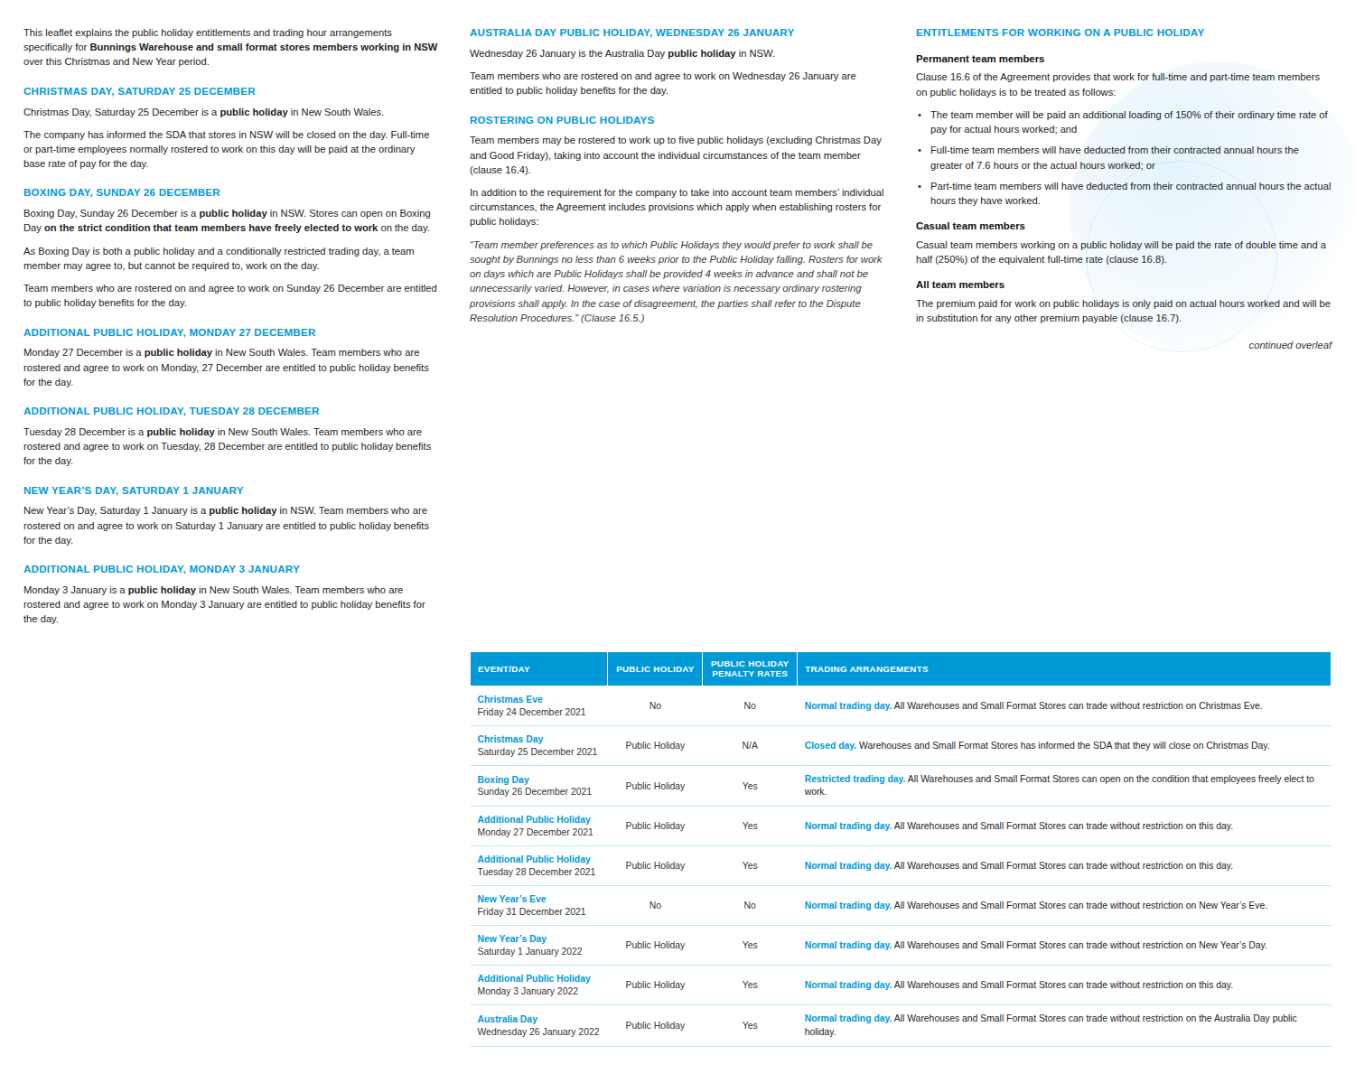This leaflet explains the public holiday entitlements and trading hour arrangements specifically for Bunnings Warehouse and small format stores members working in NSW over this Christmas and New Year period.
Christmas Day, Saturday 25 December
Christmas Day, Saturday 25 December is a public holiday in New South Wales.
The company has informed the SDA that stores in NSW will be closed on the day. Full-time or part-time employees normally rostered to work on this day will be paid at the ordinary base rate of pay for the day.
Boxing Day, Sunday 26 December
Boxing Day, Sunday 26 December is a public holiday in NSW. Stores can open on Boxing Day on the strict condition that team members have freely elected to work on the day.
As Boxing Day is both a public holiday and a conditionally restricted trading day, a team member may agree to, but cannot be required to, work on the day.
Team members who are rostered on and agree to work on Sunday 26 December are entitled to public holiday benefits for the day.
Additional Public Holiday, Monday 27 December
Monday 27 December is a public holiday in New South Wales. Team members who are rostered and agree to work on Monday, 27 December are entitled to public holiday benefits for the day.
Additional Public Holiday, Tuesday 28 December
Tuesday 28 December is a public holiday in New South Wales. Team members who are rostered and agree to work on Tuesday, 28 December are entitled to public holiday benefits for the day.
New Year’s Day, Saturday 1 January
New Year’s Day, Saturday 1 January is a public holiday in NSW. Team members who are rostered on and agree to work on Saturday 1 January are entitled to public holiday benefits for the day.
Additional Public Holiday, Monday 3 January
Monday 3 January is a public holiday in New South Wales. Team members who are rostered and agree to work on Monday 3 January are entitled to public holiday benefits for the day.
Australia Day Public Holiday, Wednesday 26 January
Wednesday 26 January is the Australia Day public holiday in NSW.
Team members who are rostered on and agree to work on Wednesday 26 January are entitled to public holiday benefits for the day.
Rostering on Public Holidays
Team members may be rostered to work up to five public holidays (excluding Christmas Day and Good Friday), taking into account the individual circumstances of the team member (clause 16.4).
In addition to the requirement for the company to take into account team members’ individual circumstances, the Agreement includes provisions which apply when establishing rosters for public holidays:
“Team member preferences as to which Public Holidays they would prefer to work shall be sought by Bunnings no less than 6 weeks prior to the Public Holiday falling. Rosters for work on days which are Public Holidays shall be provided 4 weeks in advance and shall not be unnecessarily varied. However, in cases where variation is necessary ordinary rostering provisions shall apply. In the case of disagreement, the parties shall refer to the Dispute Resolution Procedures.” (Clause 16.5.)
Entitlements for Working on a Public Holiday
Permanent team members
Clause 16.6 of the Agreement provides that work for full-time and part-time team members on public holidays is to be treated as follows:
The team member will be paid an additional loading of 150% of their ordinary time rate of pay for actual hours worked; and
Full-time team members will have deducted from their contracted annual hours the greater of 7.6 hours or the actual hours worked; or
Part-time team members will have deducted from their contracted annual hours the actual hours they have worked.
Casual team members
Casual team members working on a public holiday will be paid the rate of double time and a half (250%) of the equivalent full-time rate (clause 16.8).
All team members
The premium paid for work on public holidays is only paid on actual hours worked and will be in substitution for any other premium payable (clause 16.7).
continued overleaf
| Event/Day | Public Holiday | Public Holiday Penalty Rates | Trading Arrangements |
| --- | --- | --- | --- |
| Christmas Eve Friday 24 December 2021 | No | No | Normal trading day. All Warehouses and Small Format Stores can trade without restriction on Christmas Eve. |
| Christmas Day Saturday 25 December 2021 | Public Holiday | N/A | Closed day. Warehouses and Small Format Stores has informed the SDA that they will close on Christmas Day. |
| Boxing Day Sunday 26 December 2021 | Public Holiday | Yes | Restricted trading day. All Warehouses and Small Format Stores can open on the condition that employees freely elect to work. |
| Additional Public Holiday Monday 27 December 2021 | Public Holiday | Yes | Normal trading day. All Warehouses and Small Format Stores can trade without restriction on this day. |
| Additional Public Holiday Tuesday 28 December 2021 | Public Holiday | Yes | Normal trading day. All Warehouses and Small Format Stores can trade without restriction on this day. |
| New Year’s Eve Friday 31 December 2021 | No | No | Normal trading day. All Warehouses and Small Format Stores can trade without restriction on New Year’s Eve. |
| New Year’s Day Saturday 1 January 2022 | Public Holiday | Yes | Normal trading day. All Warehouses and Small Format Stores can trade without restriction on New Year’s Day. |
| Additional Public Holiday Monday 3 January 2022 | Public Holiday | Yes | Normal trading day. All Warehouses and Small Format Stores can trade without restriction on this day. |
| Australia Day Wednesday 26 January 2022 | Public Holiday | Yes | Normal trading day. All Warehouses and Small Format Stores can trade without restriction on the Australia Day public holiday. |